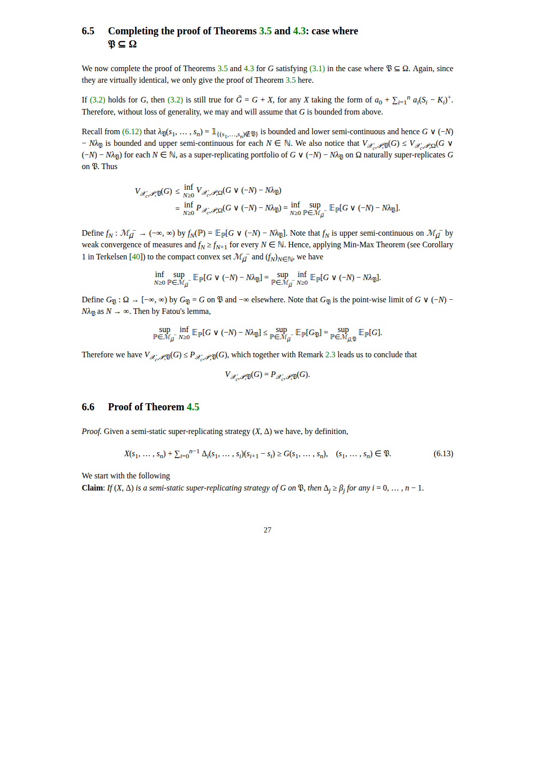6.5 Completing the proof of Theorems 3.5 and 4.3: case where 𝔓 ⊆ Ω
We now complete the proof of Theorems 3.5 and 4.3 for G satisfying (3.1) in the case where 𝔓 ⊆ Ω. Again, since they are virtually identical, we only give the proof of Theorem 3.5 here.
If (3.2) holds for G, then (3.2) is still true for G̃ = G + X, for any X taking the form of a0 + ∑i=1n ai(Si − Ki)+. Therefore, without loss of generality, we may and will assume that G is bounded from above.
Recall from (6.12) that λ𝔓(s1, … , sn) = 𝟙{(s1,…,sn)∉𝔓} is bounded and lower semi-continuous and hence G ∨ (−N) − Nλ𝔓 is bounded and upper semi-continuous for each N ∈ ℕ. We also notice that V𝒳c,𝒫,𝔓(G) ≤ V𝒳c,𝒫,Ω(G ∨ (−N) − Nλ𝔓) for each N ∈ ℕ, as a super-replicating portfolio of G ∨ (−N) − Nλ𝔓 on Ω naturally super-replicates G on 𝔓. Thus
| V 𝒳 c , 𝒫 , 𝔓 ( G ) | ≤ | inf N ≥0 V 𝒳 c , 𝒫 ,Ω ( G ∨ (− N ) − N λ 𝔓 ) |
| | = | inf N ≥0 P 𝒳 c , 𝒫 ,Ω ( G ∨ (− N ) − N λ 𝔓 ) = inf N ≥0 sup ℙ∈ ℳ μ⃗ − 𝔼 ℙ [ G ∨ (− N ) − N λ 𝔓 ]. |
Define fN : ℳμ⃗− → (−∞, ∞) by fN(ℙ) = 𝔼ℙ[G ∨ (−N) − Nλ𝔓]. Note that fN is upper semi-continuous on ℳμ⃗− by weak convergence of measures and fN ≥ fN+1 for every N ∈ ℕ. Hence, applying Min-Max Theorem (see Corollary 1 in Terkelsen [40]) to the compact convex set ℳμ⃗− and (fN)N∈ℕ, we have
inf N≥0 sup ℙ∈ℳμ⃗− 𝔼ℙ[G ∨ (−N) − Nλ𝔓] = sup ℙ∈ℳμ⃗− inf N≥0 𝔼ℙ[G ∨ (−N) − Nλ𝔓].
Define G𝔓 : Ω → [−∞, ∞) by G𝔓 = G on 𝔓 and −∞ elsewhere. Note that G𝔓 is the point-wise limit of G ∨ (−N) − Nλ𝔓 as N → ∞. Then by Fatou's lemma,
sup ℙ∈ℳμ⃗− inf N≥0 𝔼ℙ[G ∨ (−N) − Nλ𝔓] ≤ sup ℙ∈ℳμ⃗− 𝔼ℙ[G𝔓] = sup ℙ∈ℳμ⃗,𝔓 𝔼ℙ[G].
Therefore we have V𝒳c,𝒫,𝔓(G) ≤ P𝒳c,𝒫,𝔓(G), which together with Remark 2.3 leads us to conclude that
V𝒳c,𝒫,𝔓(G) = P𝒳c,𝒫,𝔓(G).
6.6 Proof of Theorem 4.5
Proof. Given a semi-static super-replicating strategy (X, Δ) we have, by definition,
(6.13) X(s1, … , sn) + ∑i=0n−1 Δi(s1, … , si)(si+1 − si) ≥ G(s1, … , sn), (s1, … , sn) ∈ 𝔓.
We start with the following
Claim: If (X, Δ) is a semi-static super-replicating strategy of G on 𝔓, then Δj ≥ βj for any i = 0, … , n − 1.
27